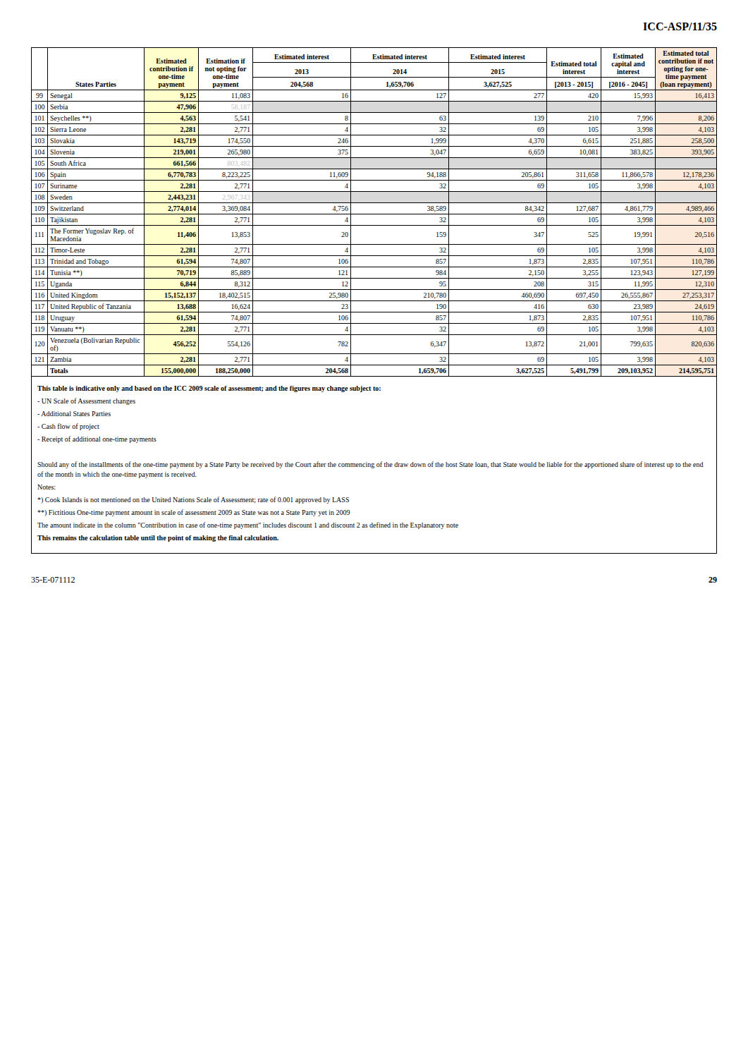ICC-ASP/11/35
| | States Parties | Estimated contribution if one-time payment | Estimation if not opting for one-time payment | Estimated interest | Estimated interest | Estimated interest | Estimated total interest | Estimated capital and interest | Estimated total contribution if not opting for one-time payment (loan repayment) |
| --- | --- | --- | --- | --- | --- | --- | --- | --- | --- |
| 2013 | 2014 | 2015 |
| 204,568 | 1,659,706 | 3,627,525 | [2013 - 2015] | [2016 - 2045] |
| 99 | Senegal | 9,125 | 11,083 | 16 | 127 | 277 | 420 | 15,993 | 16,413 |
| 100 | Serbia | 47,906 | 58,187 | | | | | | |
| 101 | Seychelles **) | 4,563 | 5,541 | 8 | 63 | 139 | 210 | 7,996 | 8,206 |
| 102 | Sierra Leone | 2,281 | 2,771 | 4 | 32 | 69 | 105 | 3,998 | 4,103 |
| 103 | Slovakia | 143,719 | 174,550 | 246 | 1,999 | 4,370 | 6,615 | 251,885 | 258,500 |
| 104 | Slovenia | 219,001 | 265,980 | 375 | 3,047 | 6,659 | 10,081 | 383,825 | 393,905 |
| 105 | South Africa | 661,566 | 803,482 | | | | | | |
| 106 | Spain | 6,770,783 | 8,223,225 | 11,609 | 94,188 | 205,861 | 311,658 | 11,866,578 | 12,178,236 |
| 107 | Suriname | 2,281 | 2,771 | 4 | 32 | 69 | 105 | 3,998 | 4,103 |
| 108 | Sweden | 2,443,231 | 2,967,343 | | | | | | |
| 109 | Switzerland | 2,774,014 | 3,369,084 | 4,756 | 38,589 | 84,342 | 127,687 | 4,861,779 | 4,989,466 |
| 110 | Tajikistan | 2,281 | 2,771 | 4 | 32 | 69 | 105 | 3,998 | 4,103 |
| 111 | The Former Yugoslav Rep. of Macedonia | 11,406 | 13,853 | 20 | 159 | 347 | 525 | 19,991 | 20,516 |
| 112 | Timor-Leste | 2,281 | 2,771 | 4 | 32 | 69 | 105 | 3,998 | 4,103 |
| 113 | Trinidad and Tobago | 61,594 | 74,807 | 106 | 857 | 1,873 | 2,835 | 107,951 | 110,786 |
| 114 | Tunisia **) | 70,719 | 85,889 | 121 | 984 | 2,150 | 3,255 | 123,943 | 127,199 |
| 115 | Uganda | 6,844 | 8,312 | 12 | 95 | 208 | 315 | 11,995 | 12,310 |
| 116 | United Kingdom | 15,152,137 | 18,402,515 | 25,980 | 210,780 | 460,690 | 697,450 | 26,555,867 | 27,253,317 |
| 117 | United Republic of Tanzania | 13,688 | 16,624 | 23 | 190 | 416 | 630 | 23,989 | 24,619 |
| 118 | Uruguay | 61,594 | 74,807 | 106 | 857 | 1,873 | 2,835 | 107,951 | 110,786 |
| 119 | Vanuatu **) | 2,281 | 2,771 | 4 | 32 | 69 | 105 | 3,998 | 4,103 |
| 120 | Venezuela (Bolivarian Republic of) | 456,252 | 554,126 | 782 | 6,347 | 13,872 | 21,001 | 799,635 | 820,636 |
| 121 | Zambia | 2,281 | 2,771 | 4 | 32 | 69 | 105 | 3,998 | 4,103 |
| | Totals | 155,000,000 | 188,250,000 | 204,568 | 1,659,706 | 3,627,525 | 5,491,799 | 209,103,952 | 214,595,751 |
This table is indicative only and based on the ICC 2009 scale of assessment; and the figures may change subject to:
- UN Scale of Assessment changes
- Additional States Parties
- Cash flow of project
- Receipt of additional one-time payments
Should any of the installments of the one-time payment by a State Party be received by the Court after the commencing of the draw down of the host State loan, that State would be liable for the apportioned share of interest up to the end of the month in which the one-time payment is received.
Notes:
*) Cook Islands is not mentioned on the United Nations Scale of Assessment; rate of 0.001 approved by LASS
**) Fictitious One-time payment amount in scale of assessment 2009 as State was not a State Party yet in 2009
The amount indicate in the column "Contribution in case of one-time payment" includes discount 1 and discount 2 as defined in the Explanatory note
This remains the calculation table until the point of making the final calculation.
35-E-071112
29